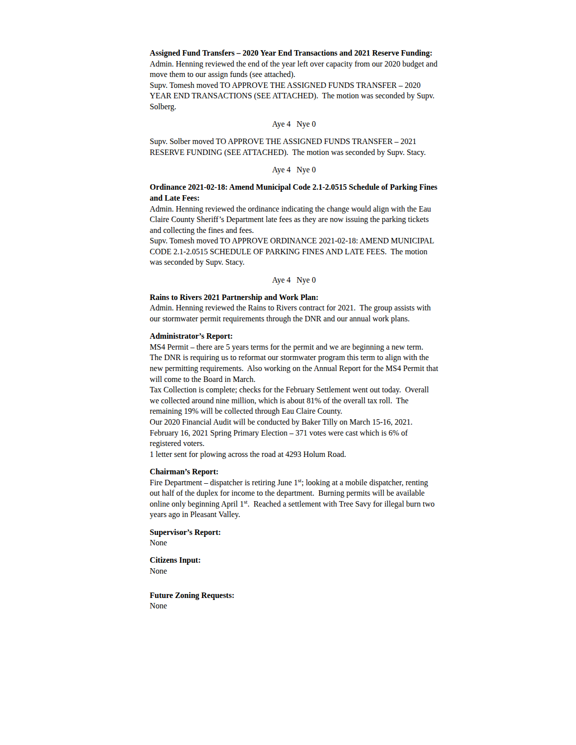Assigned Fund Transfers – 2020 Year End Transactions and 2021 Reserve Funding:
Admin. Henning reviewed the end of the year left over capacity from our 2020 budget and move them to our assign funds (see attached).
Supv. Tomesh moved TO APPROVE THE ASSIGNED FUNDS TRANSFER – 2020 YEAR END TRANSACTIONS (SEE ATTACHED). The motion was seconded by Supv. Solberg.
Aye 4 Nye 0
Supv. Solber moved TO APPROVE THE ASSIGNED FUNDS TRANSFER – 2021 RESERVE FUNDING (SEE ATTACHED). The motion was seconded by Supv. Stacy.
Aye 4 Nye 0
Ordinance 2021-02-18: Amend Municipal Code 2.1-2.0515 Schedule of Parking Fines and Late Fees:
Admin. Henning reviewed the ordinance indicating the change would align with the Eau Claire County Sheriff’s Department late fees as they are now issuing the parking tickets and collecting the fines and fees.
Supv. Tomesh moved TO APPROVE ORDINANCE 2021-02-18: AMEND MUNICIPAL CODE 2.1-2.0515 SCHEDULE OF PARKING FINES AND LATE FEES. The motion was seconded by Supv. Stacy.
Aye 4 Nye 0
Rains to Rivers 2021 Partnership and Work Plan:
Admin. Henning reviewed the Rains to Rivers contract for 2021. The group assists with our stormwater permit requirements through the DNR and our annual work plans.
Administrator’s Report:
MS4 Permit – there are 5 years terms for the permit and we are beginning a new term. The DNR is requiring us to reformat our stormwater program this term to align with the new permitting requirements. Also working on the Annual Report for the MS4 Permit that will come to the Board in March.
Tax Collection is complete; checks for the February Settlement went out today. Overall we collected around nine million, which is about 81% of the overall tax roll. The remaining 19% will be collected through Eau Claire County.
Our 2020 Financial Audit will be conducted by Baker Tilly on March 15-16, 2021.
February 16, 2021 Spring Primary Election – 371 votes were cast which is 6% of registered voters.
1 letter sent for plowing across the road at 4293 Holum Road.
Chairman’s Report:
Fire Department – dispatcher is retiring June 1st; looking at a mobile dispatcher, renting out half of the duplex for income to the department. Burning permits will be available online only beginning April 1st. Reached a settlement with Tree Savy for illegal burn two years ago in Pleasant Valley.
Supervisor’s Report:
None
Citizens Input:
None
Future Zoning Requests:
None